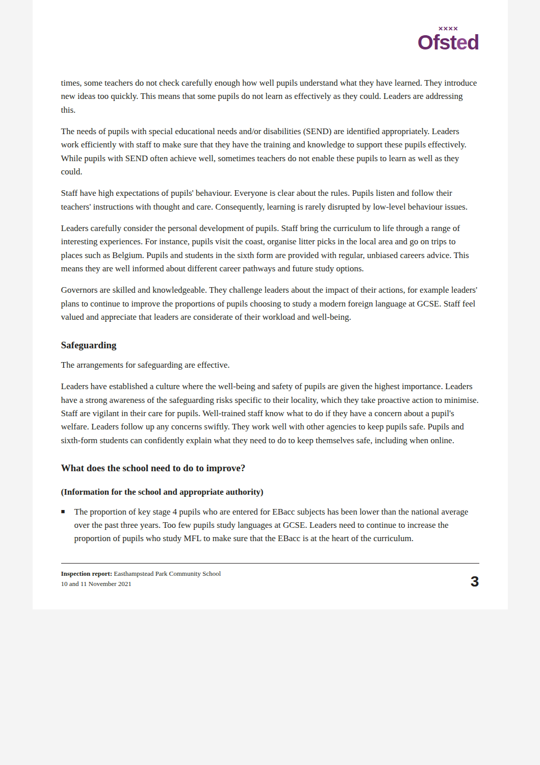××××
Ofsted
times, some teachers do not check carefully enough how well pupils understand what they have learned. They introduce new ideas too quickly. This means that some pupils do not learn as effectively as they could. Leaders are addressing this.
The needs of pupils with special educational needs and/or disabilities (SEND) are identified appropriately. Leaders work efficiently with staff to make sure that they have the training and knowledge to support these pupils effectively. While pupils with SEND often achieve well, sometimes teachers do not enable these pupils to learn as well as they could.
Staff have high expectations of pupils' behaviour. Everyone is clear about the rules. Pupils listen and follow their teachers' instructions with thought and care. Consequently, learning is rarely disrupted by low-level behaviour issues.
Leaders carefully consider the personal development of pupils. Staff bring the curriculum to life through a range of interesting experiences. For instance, pupils visit the coast, organise litter picks in the local area and go on trips to places such as Belgium. Pupils and students in the sixth form are provided with regular, unbiased careers advice. This means they are well informed about different career pathways and future study options.
Governors are skilled and knowledgeable. They challenge leaders about the impact of their actions, for example leaders' plans to continue to improve the proportions of pupils choosing to study a modern foreign language at GCSE. Staff feel valued and appreciate that leaders are considerate of their workload and well-being.
Safeguarding
The arrangements for safeguarding are effective.
Leaders have established a culture where the well-being and safety of pupils are given the highest importance. Leaders have a strong awareness of the safeguarding risks specific to their locality, which they take proactive action to minimise. Staff are vigilant in their care for pupils. Well-trained staff know what to do if they have a concern about a pupil's welfare. Leaders follow up any concerns swiftly. They work well with other agencies to keep pupils safe. Pupils and sixth-form students can confidently explain what they need to do to keep themselves safe, including when online.
What does the school need to do to improve?
(Information for the school and appropriate authority)
The proportion of key stage 4 pupils who are entered for EBacc subjects has been lower than the national average over the past three years. Too few pupils study languages at GCSE. Leaders need to continue to increase the proportion of pupils who study MFL to make sure that the EBacc is at the heart of the curriculum.
Inspection report: Easthampstead Park Community School
10 and 11 November 2021
3